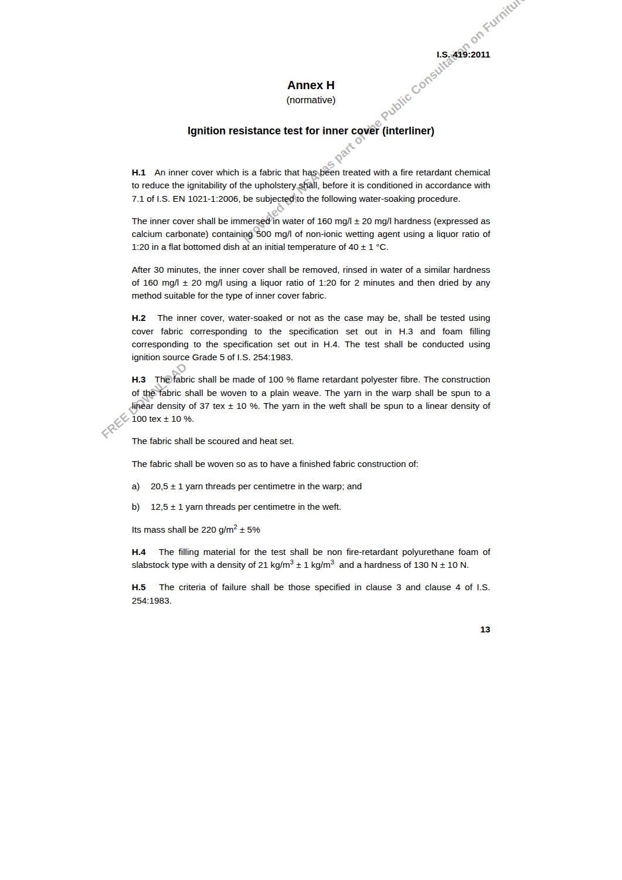I.S. 419:2011
Annex H
(normative)
Ignition resistance test for inner cover (interliner)
H.1 An inner cover which is a fabric that has been treated with a fire retardant chemical to reduce the ignitability of the upholstery shall, before it is conditioned in accordance with 7.1 of I.S. EN 1021-1:2006, be subjected to the following water-soaking procedure.
The inner cover shall be immersed in water of 160 mg/l ± 20 mg/l hardness (expressed as calcium carbonate) containing 500 mg/l of non-ionic wetting agent using a liquor ratio of 1:20 in a flat bottomed dish at an initial temperature of 40 ± 1 °C.
After 30 minutes, the inner cover shall be removed, rinsed in water of a similar hardness of 160 mg/l ± 20 mg/l using a liquor ratio of 1:20 for 2 minutes and then dried by any method suitable for the type of inner cover fabric.
H.2 The inner cover, water-soaked or not as the case may be, shall be tested using cover fabric corresponding to the specification set out in H.3 and foam filling corresponding to the specification set out in H.4. The test shall be conducted using ignition source Grade 5 of I.S. 254:1983.
H.3 The fabric shall be made of 100 % flame retardant polyester fibre. The construction of the fabric shall be woven to a plain weave. The yarn in the warp shall be spun to a linear density of 37 tex ± 10 %. The yarn in the weft shall be spun to a linear density of 100 tex ± 10 %.
The fabric shall be scoured and heat set.
The fabric shall be woven so as to have a finished fabric construction of:
a) 20,5 ± 1 yarn threads per centimetre in the warp; and
b) 12,5 ± 1 yarn threads per centimetre in the weft.
Its mass shall be 220 g/m2 ± 5%
H.4 The filling material for the test shall be non fire-retardant polyurethane foam of slabstock type with a density of 21 kg/m3 ± 1 kg/m3 and a hardness of 130 N ± 10 N.
H.5 The criteria of failure shall be those specified in clause 3 and clause 4 of I.S. 254:1983.
FREE DOWNLOAD provided by NSAI as part of the Public Consultation on Furniture Fire Regulations
13